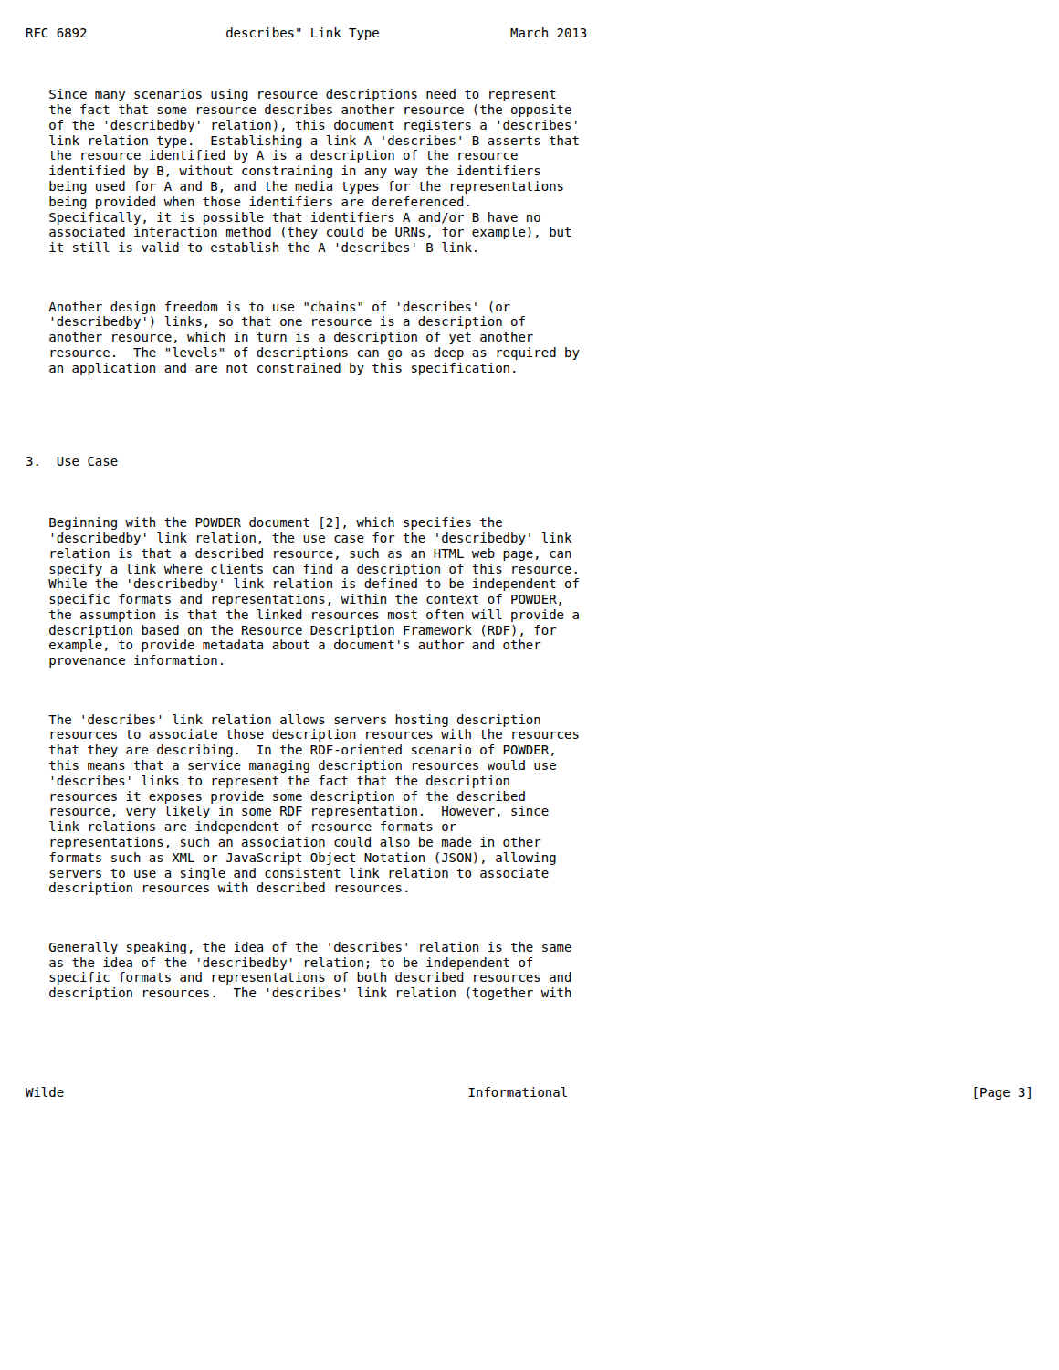RFC 6892 describes" Link Type March 2013
Since many scenarios using resource descriptions need to represent the fact that some resource describes another resource (the opposite of the 'describedby' relation), this document registers a 'describes' link relation type. Establishing a link A 'describes' B asserts that the resource identified by A is a description of the resource identified by B, without constraining in any way the identifiers being used for A and B, and the media types for the representations being provided when those identifiers are dereferenced. Specifically, it is possible that identifiers A and/or B have no associated interaction method (they could be URNs, for example), but it still is valid to establish the A 'describes' B link.
Another design freedom is to use "chains" of 'describes' (or 'describedby') links, so that one resource is a description of another resource, which in turn is a description of yet another resource. The "levels" of descriptions can go as deep as required by an application and are not constrained by this specification.
3. Use Case
Beginning with the POWDER document [2], which specifies the 'describedby' link relation, the use case for the 'describedby' link relation is that a described resource, such as an HTML web page, can specify a link where clients can find a description of this resource. While the 'describedby' link relation is defined to be independent of specific formats and representations, within the context of POWDER, the assumption is that the linked resources most often will provide a description based on the Resource Description Framework (RDF), for example, to provide metadata about a document's author and other provenance information.
The 'describes' link relation allows servers hosting description resources to associate those description resources with the resources that they are describing. In the RDF-oriented scenario of POWDER, this means that a service managing description resources would use 'describes' links to represent the fact that the description resources it exposes provide some description of the described resource, very likely in some RDF representation. However, since link relations are independent of resource formats or representations, such an association could also be made in other formats such as XML or JavaScript Object Notation (JSON), allowing servers to use a single and consistent link relation to associate description resources with described resources.
Generally speaking, the idea of the 'describes' relation is the same as the idea of the 'describedby' relation; to be independent of specific formats and representations of both described resources and description resources. The 'describes' link relation (together with
Wilde Informational[Page 3]